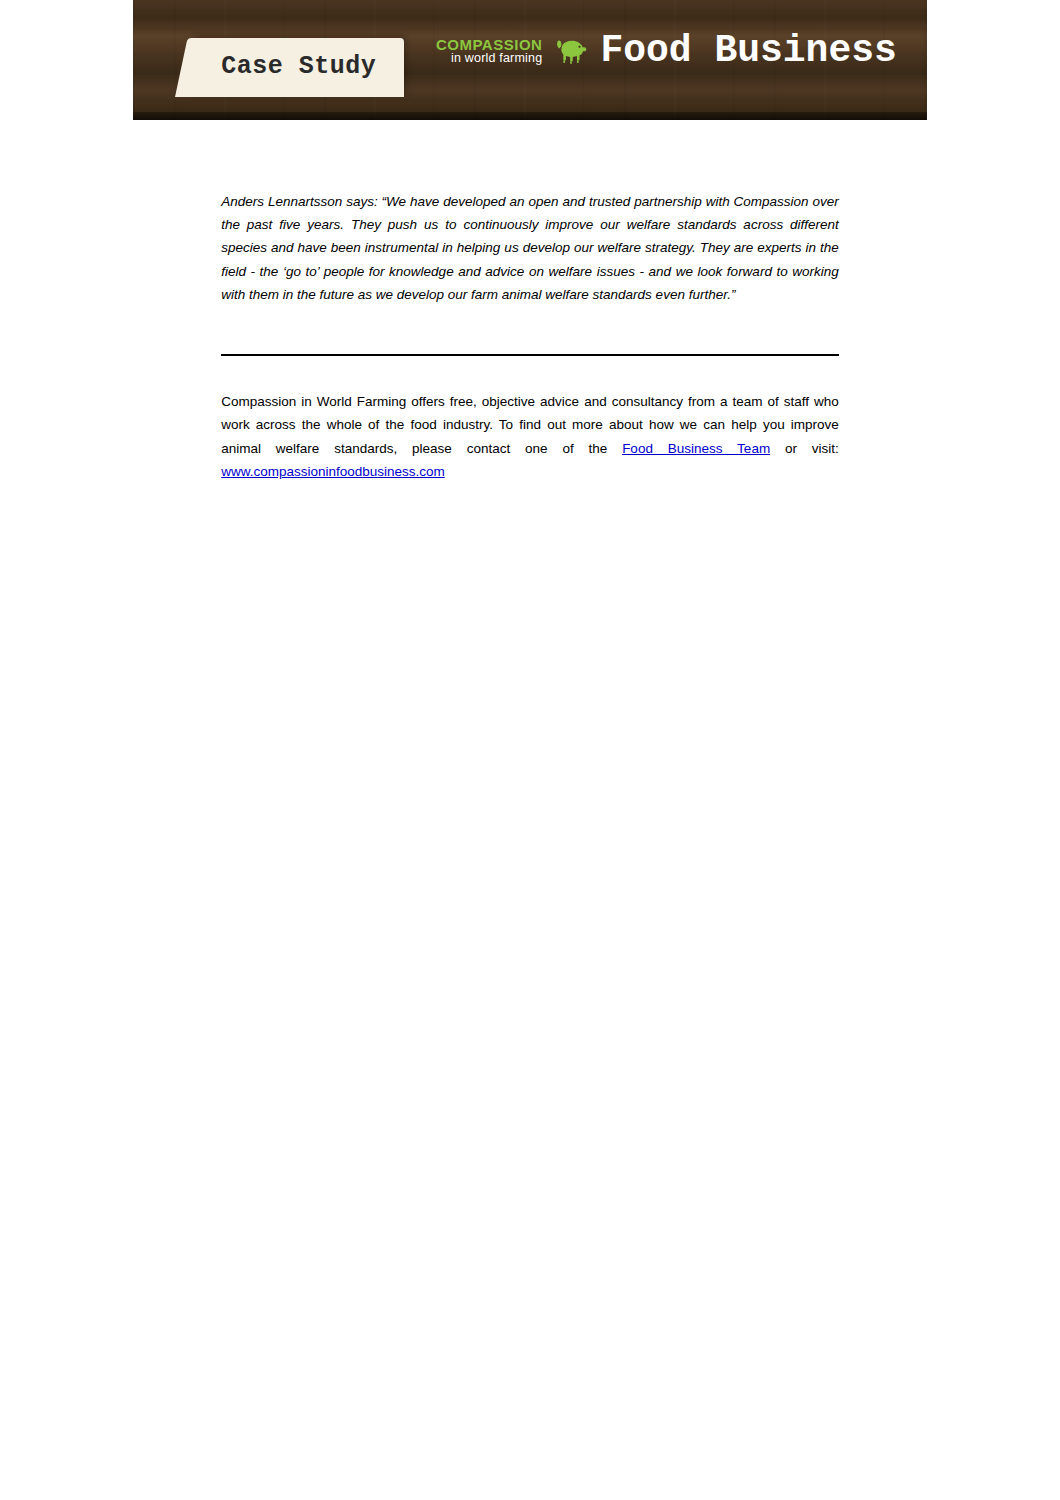Case Study
COMPASSION in world farming
Food Business
Anders Lennartsson says: “We have developed an open and trusted partnership with Compassion over the past five years. They push us to continuously improve our welfare standards across different species and have been instrumental in helping us develop our welfare strategy. They are experts in the field - the ‘go to’ people for knowledge and advice on welfare issues - and we look forward to working with them in the future as we develop our farm animal welfare standards even further.”
Compassion in World Farming offers free, objective advice and consultancy from a team of staff who work across the whole of the food industry. To find out more about how we can help you improve animal welfare standards, please contact one of the Food Business Team or visit: www.compassioninfoodbusiness.com